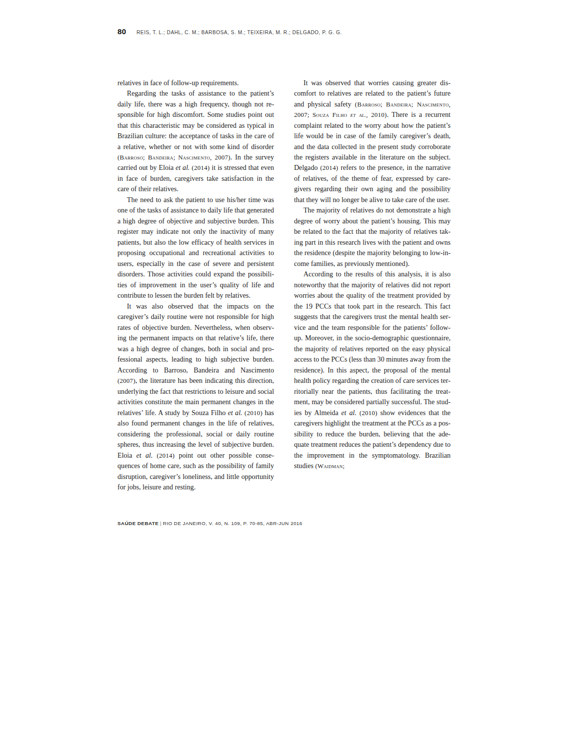80 Reis, T. L.; Dahl, C. M.; Barbosa, S. M.; Teixeira, M. R.; Delgado, P. G. G.
relatives in face of follow-up requirements.
Regarding the tasks of assistance to the patient’s daily life, there was a high frequency, though not responsible for high discomfort. Some studies point out that this characteristic may be considered as typical in Brazilian culture: the acceptance of tasks in the care of a relative, whether or not with some kind of disorder (Barroso; Bandeira; Nascimento, 2007). In the survey carried out by Eloia et al. (2014) it is stressed that even in face of burden, caregivers take satisfaction in the care of their relatives.
The need to ask the patient to use his/her time was one of the tasks of assistance to daily life that generated a high degree of objective and subjective burden. This register may indicate not only the inactivity of many patients, but also the low efficacy of health services in proposing occupational and recreational activities to users, especially in the case of severe and persistent disorders. Those activities could expand the possibilities of improvement in the user’s quality of life and contribute to lessen the burden felt by relatives.
It was also observed that the impacts on the caregiver’s daily routine were not responsible for high rates of objective burden. Nevertheless, when observing the permanent impacts on that relative’s life, there was a high degree of changes, both in social and professional aspects, leading to high subjective burden. According to Barroso, Bandeira and Nascimento (2007), the literature has been indicating this direction, underlying the fact that restrictions to leisure and social activities constitute the main permanent changes in the relatives’ life. A study by Souza Filho et al. (2010) has also found permanent changes in the life of relatives, considering the professional, social or daily routine spheres, thus increasing the level of subjective burden. Eloia et al. (2014) point out other possible consequences of home care, such as the possibility of family disruption, caregiver’s loneliness, and little opportunity for jobs, leisure and resting.
It was observed that worries causing greater discomfort to relatives are related to the patient’s future and physical safety (Barroso; Bandeira; Nascimento, 2007; Souza Filho et al., 2010). There is a recurrent complaint related to the worry about how the patient’s life would be in case of the family caregiver’s death, and the data collected in the present study corroborate the registers available in the literature on the subject. Delgado (2014) refers to the presence, in the narrative of relatives, of the theme of fear, expressed by caregivers regarding their own aging and the possibility that they will no longer be alive to take care of the user.
The majority of relatives do not demonstrate a high degree of worry about the patient’s housing. This may be related to the fact that the majority of relatives taking part in this research lives with the patient and owns the residence (despite the majority belonging to low-income families, as previously mentioned).
According to the results of this analysis, it is also noteworthy that the majority of relatives did not report worries about the quality of the treatment provided by the 19 PCCs that took part in the research. This fact suggests that the caregivers trust the mental health service and the team responsible for the patients’ follow-up. Moreover, in the socio-demographic questionnaire, the majority of relatives reported on the easy physical access to the PCCs (less than 30 minutes away from the residence). In this aspect, the proposal of the mental health policy regarding the creation of care services territorially near the patients, thus facilitating the treatment, may be considered partially successful. The studies by Almeida et al. (2010) show evidences that the caregivers highlight the treatment at the PCCs as a possibility to reduce the burden, believing that the adequate treatment reduces the patient’s dependency due to the improvement in the symptomatology. Brazilian studies (Waidman;
Saúde Debate|Rio de Janeiro, v. 40, n. 109, p. 70-85, abr-jun 2016